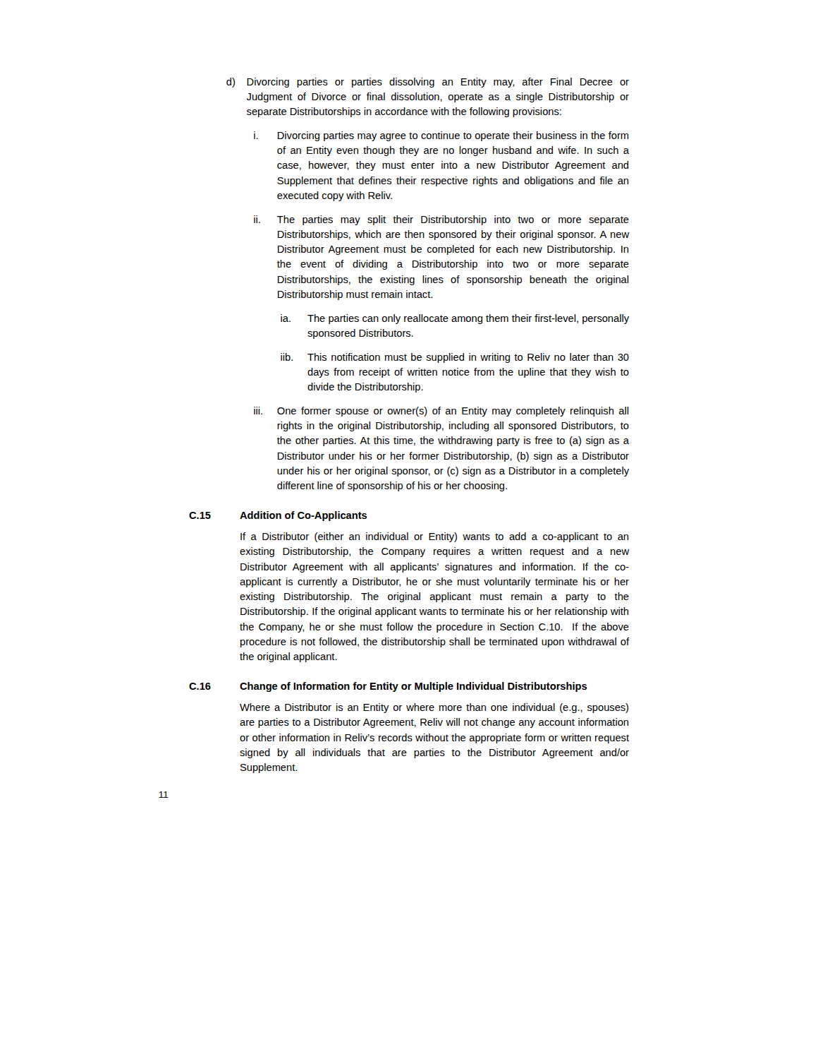d) Divorcing parties or parties dissolving an Entity may, after Final Decree or Judgment of Divorce or final dissolution, operate as a single Distributorship or separate Distributorships in accordance with the following provisions:
i. Divorcing parties may agree to continue to operate their business in the form of an Entity even though they are no longer husband and wife. In such a case, however, they must enter into a new Distributor Agreement and Supplement that defines their respective rights and obligations and file an executed copy with Reliv.
ii. The parties may split their Distributorship into two or more separate Distributorships, which are then sponsored by their original sponsor. A new Distributor Agreement must be completed for each new Distributorship. In the event of dividing a Distributorship into two or more separate Distributorships, the existing lines of sponsorship beneath the original Distributorship must remain intact.
ia. The parties can only reallocate among them their first-level, personally sponsored Distributors.
iib. This notification must be supplied in writing to Reliv no later than 30 days from receipt of written notice from the upline that they wish to divide the Distributorship.
iii. One former spouse or owner(s) of an Entity may completely relinquish all rights in the original Distributorship, including all sponsored Distributors, to the other parties. At this time, the withdrawing party is free to (a) sign as a Distributor under his or her former Distributorship, (b) sign as a Distributor under his or her original sponsor, or (c) sign as a Distributor in a completely different line of sponsorship of his or her choosing.
C.15 Addition of Co-Applicants
If a Distributor (either an individual or Entity) wants to add a co-applicant to an existing Distributorship, the Company requires a written request and a new Distributor Agreement with all applicants’ signatures and information. If the co-applicant is currently a Distributor, he or she must voluntarily terminate his or her existing Distributorship. The original applicant must remain a party to the Distributorship. If the original applicant wants to terminate his or her relationship with the Company, he or she must follow the procedure in Section C.10. If the above procedure is not followed, the distributorship shall be terminated upon withdrawal of the original applicant.
C.16 Change of Information for Entity or Multiple Individual Distributorships
Where a Distributor is an Entity or where more than one individual (e.g., spouses) are parties to a Distributor Agreement, Reliv will not change any account information or other information in Reliv’s records without the appropriate form or written request signed by all individuals that are parties to the Distributor Agreement and/or Supplement.
11